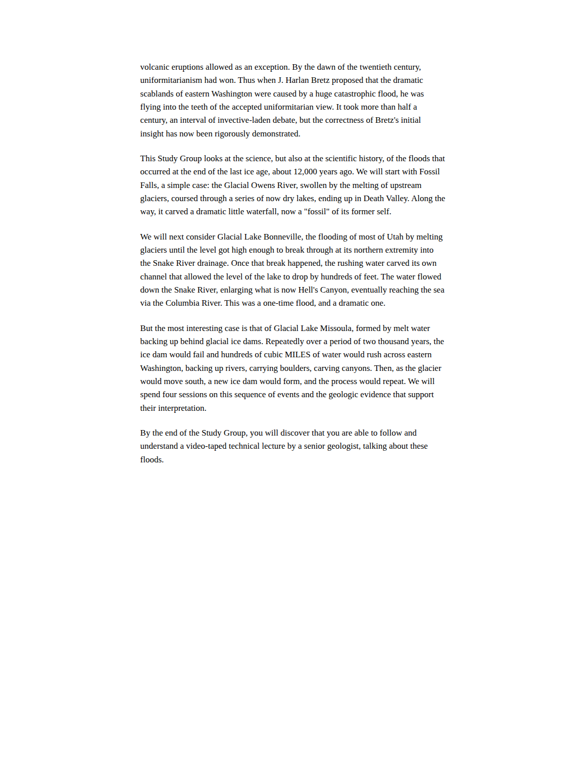volcanic eruptions allowed as an exception. By the dawn of the twentieth century, uniformitarianism had won. Thus when J. Harlan Bretz proposed that the dramatic scablands of eastern Washington were caused by a huge catastrophic flood, he was flying into the teeth of the accepted uniformitarian view. It took more than half a century, an interval of invective-laden debate, but the correctness of Bretz's initial insight has now been rigorously demonstrated.
This Study Group looks at the science, but also at the scientific history, of the floods that occurred at the end of the last ice age, about 12,000 years ago. We will start with Fossil Falls, a simple case: the Glacial Owens River, swollen by the melting of upstream glaciers, coursed through a series of now dry lakes, ending up in Death Valley. Along the way, it carved a dramatic little waterfall, now a "fossil" of its former self.
We will next consider Glacial Lake Bonneville, the flooding of most of Utah by melting glaciers until the level got high enough to break through at its northern extremity into the Snake River drainage. Once that break happened, the rushing water carved its own channel that allowed the level of the lake to drop by hundreds of feet. The water flowed down the Snake River, enlarging what is now Hell's Canyon, eventually reaching the sea via the Columbia River. This was a one-time flood, and a dramatic one.
But the most interesting case is that of Glacial Lake Missoula, formed by melt water backing up behind glacial ice dams. Repeatedly over a period of two thousand years, the ice dam would fail and hundreds of cubic miles of water would rush across eastern Washington, backing up rivers, carrying boulders, carving canyons. Then, as the glacier would move south, a new ice dam would form, and the process would repeat. We will spend four sessions on this sequence of events and the geologic evidence that support their interpretation.
By the end of the Study Group, you will discover that you are able to follow and understand a video-taped technical lecture by a senior geologist, talking about these floods.